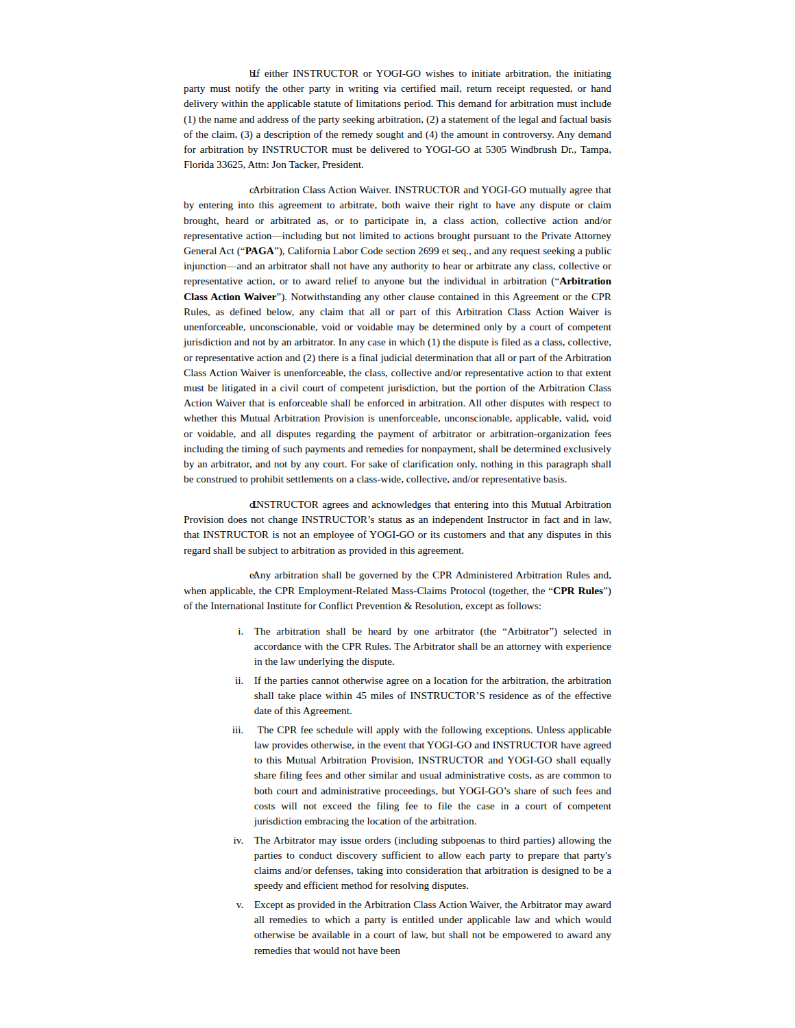b. If either INSTRUCTOR or YOGI-GO wishes to initiate arbitration, the initiating party must notify the other party in writing via certified mail, return receipt requested, or hand delivery within the applicable statute of limitations period. This demand for arbitration must include (1) the name and address of the party seeking arbitration, (2) a statement of the legal and factual basis of the claim, (3) a description of the remedy sought and (4) the amount in controversy. Any demand for arbitration by INSTRUCTOR must be delivered to YOGI-GO at 5305 Windbrush Dr., Tampa, Florida 33625, Attn: Jon Tacker, President.
c. Arbitration Class Action Waiver. INSTRUCTOR and YOGI-GO mutually agree that by entering into this agreement to arbitrate, both waive their right to have any dispute or claim brought, heard or arbitrated as, or to participate in, a class action, collective action and/or representative action—including but not limited to actions brought pursuant to the Private Attorney General Act (“PAGA”), California Labor Code section 2699 et seq., and any request seeking a public injunction—and an arbitrator shall not have any authority to hear or arbitrate any class, collective or representative action, or to award relief to anyone but the individual in arbitration (“Arbitration Class Action Waiver”). Notwithstanding any other clause contained in this Agreement or the CPR Rules, as defined below, any claim that all or part of this Arbitration Class Action Waiver is unenforceable, unconscionable, void or voidable may be determined only by a court of competent jurisdiction and not by an arbitrator. In any case in which (1) the dispute is filed as a class, collective, or representative action and (2) there is a final judicial determination that all or part of the Arbitration Class Action Waiver is unenforceable, the class, collective and/or representative action to that extent must be litigated in a civil court of competent jurisdiction, but the portion of the Arbitration Class Action Waiver that is enforceable shall be enforced in arbitration. All other disputes with respect to whether this Mutual Arbitration Provision is unenforceable, unconscionable, applicable, valid, void or voidable, and all disputes regarding the payment of arbitrator or arbitration-organization fees including the timing of such payments and remedies for nonpayment, shall be determined exclusively by an arbitrator, and not by any court. For sake of clarification only, nothing in this paragraph shall be construed to prohibit settlements on a class-wide, collective, and/or representative basis.
d. INSTRUCTOR agrees and acknowledges that entering into this Mutual Arbitration Provision does not change INSTRUCTOR’s status as an independent Instructor in fact and in law, that INSTRUCTOR is not an employee of YOGI-GO or its customers and that any disputes in this regard shall be subject to arbitration as provided in this agreement.
e. Any arbitration shall be governed by the CPR Administered Arbitration Rules and, when applicable, the CPR Employment-Related Mass-Claims Protocol (together, the “CPR Rules”) of the International Institute for Conflict Prevention & Resolution, except as follows:
The arbitration shall be heard by one arbitrator (the “Arbitrator”) selected in accordance with the CPR Rules. The Arbitrator shall be an attorney with experience in the law underlying the dispute.
If the parties cannot otherwise agree on a location for the arbitration, the arbitration shall take place within 45 miles of INSTRUCTOR’S residence as of the effective date of this Agreement.
The CPR fee schedule will apply with the following exceptions. Unless applicable law provides otherwise, in the event that YOGI-GO and INSTRUCTOR have agreed to this Mutual Arbitration Provision, INSTRUCTOR and YOGI-GO shall equally share filing fees and other similar and usual administrative costs, as are common to both court and administrative proceedings, but YOGI-GO’s share of such fees and costs will not exceed the filing fee to file the case in a court of competent jurisdiction embracing the location of the arbitration.
The Arbitrator may issue orders (including subpoenas to third parties) allowing the parties to conduct discovery sufficient to allow each party to prepare that party's claims and/or defenses, taking into consideration that arbitration is designed to be a speedy and efficient method for resolving disputes.
Except as provided in the Arbitration Class Action Waiver, the Arbitrator may award all remedies to which a party is entitled under applicable law and which would otherwise be available in a court of law, but shall not be empowered to award any remedies that would not have been